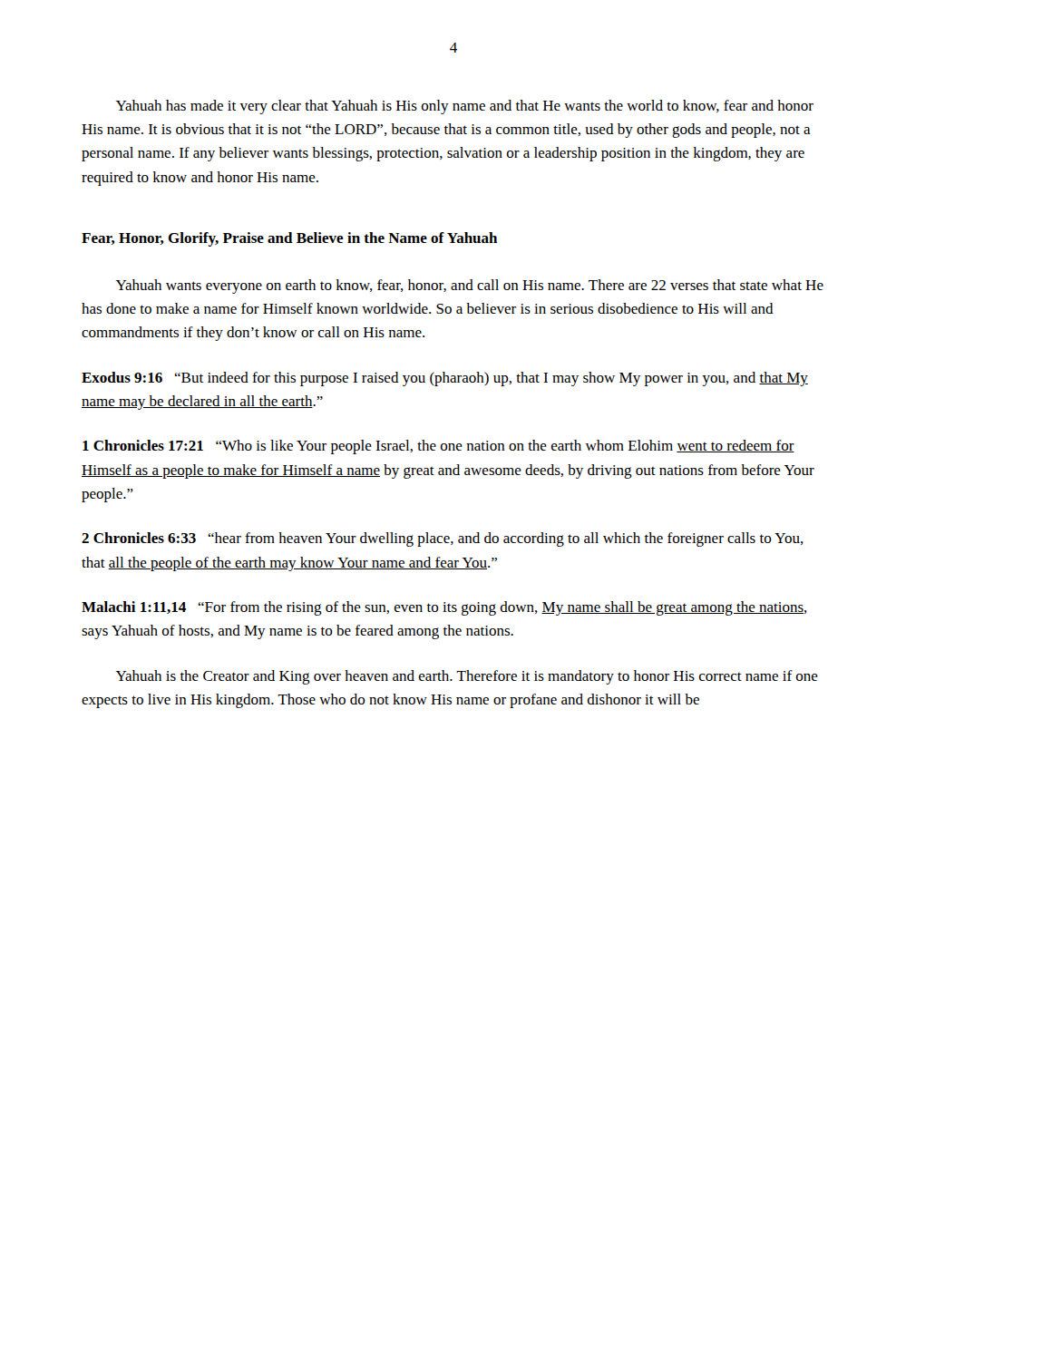4
Yahuah has made it very clear that Yahuah is His only name and that He wants the world to know, fear and honor His name. It is obvious that it is not “the LORD”, because that is a common title, used by other gods and people, not a personal name. If any believer wants blessings, protection, salvation or a leadership position in the kingdom, they are required to know and honor His name.
Fear, Honor, Glorify, Praise and Believe in the Name of Yahuah
Yahuah wants everyone on earth to know, fear, honor, and call on His name. There are 22 verses that state what He has done to make a name for Himself known worldwide. So a believer is in serious disobedience to His will and commandments if they don’t know or call on His name.
Exodus 9:16 “But indeed for this purpose I raised you (pharaoh) up, that I may show My power in you, and that My name may be declared in all the earth.”
1 Chronicles 17:21 “Who is like Your people Israel, the one nation on the earth whom Elohim went to redeem for Himself as a people to make for Himself a name by great and awesome deeds, by driving out nations from before Your people.”
2 Chronicles 6:33 “hear from heaven Your dwelling place, and do according to all which the foreigner calls to You, that all the people of the earth may know Your name and fear You.”
Malachi 1:11,14 “For from the rising of the sun, even to its going down, My name shall be great among the nations, says Yahuah of hosts, and My name is to be feared among the nations.
Yahuah is the Creator and King over heaven and earth. Therefore it is mandatory to honor His correct name if one expects to live in His kingdom. Those who do not know His name or profane and dishonor it will be